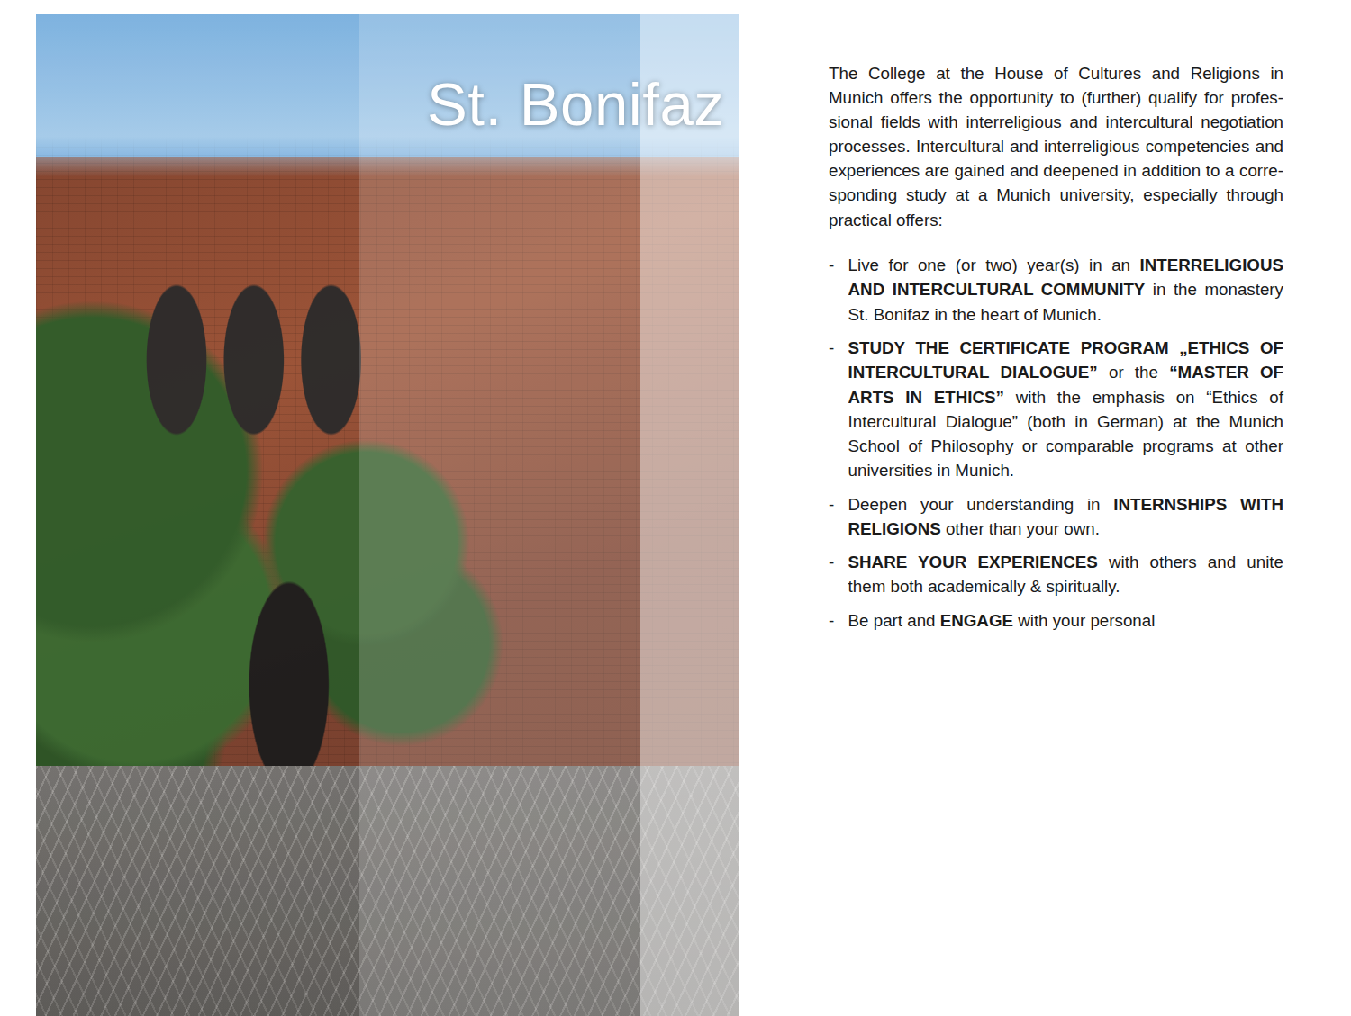St. Bonifaz
The College at the House of Cultures and Religions in Munich offers the opportunity to (further) qualify for professional fields with interreligious and intercultural negotiation processes. Intercultural and interreligious competencies and experiences are gained and deepened in addition to a corresponding study at a Munich university, especially through practical offers:
Live for one (or two) year(s) in an INTERRELIGIOUS AND INTERCULTURAL COMMUNITY in the monastery St. Bonifaz in the heart of Munich.
STUDY THE CERTIFICATE PROGRAM „ETHICS OF INTERCULTURAL DIALOGUE” or the “MASTER OF ARTS IN ETHICS” with the emphasis on “Ethics of Intercultural Dialogue” (both in German) at the Munich School of Philosophy or comparable programs at other universities in Munich.
Deepen your understanding in INTERNSHIPS WITH RELIGIONS other than your own.
SHARE YOUR EXPERIENCES with others and unite them both academically & spiritually.
Be part and ENGAGE with your personal